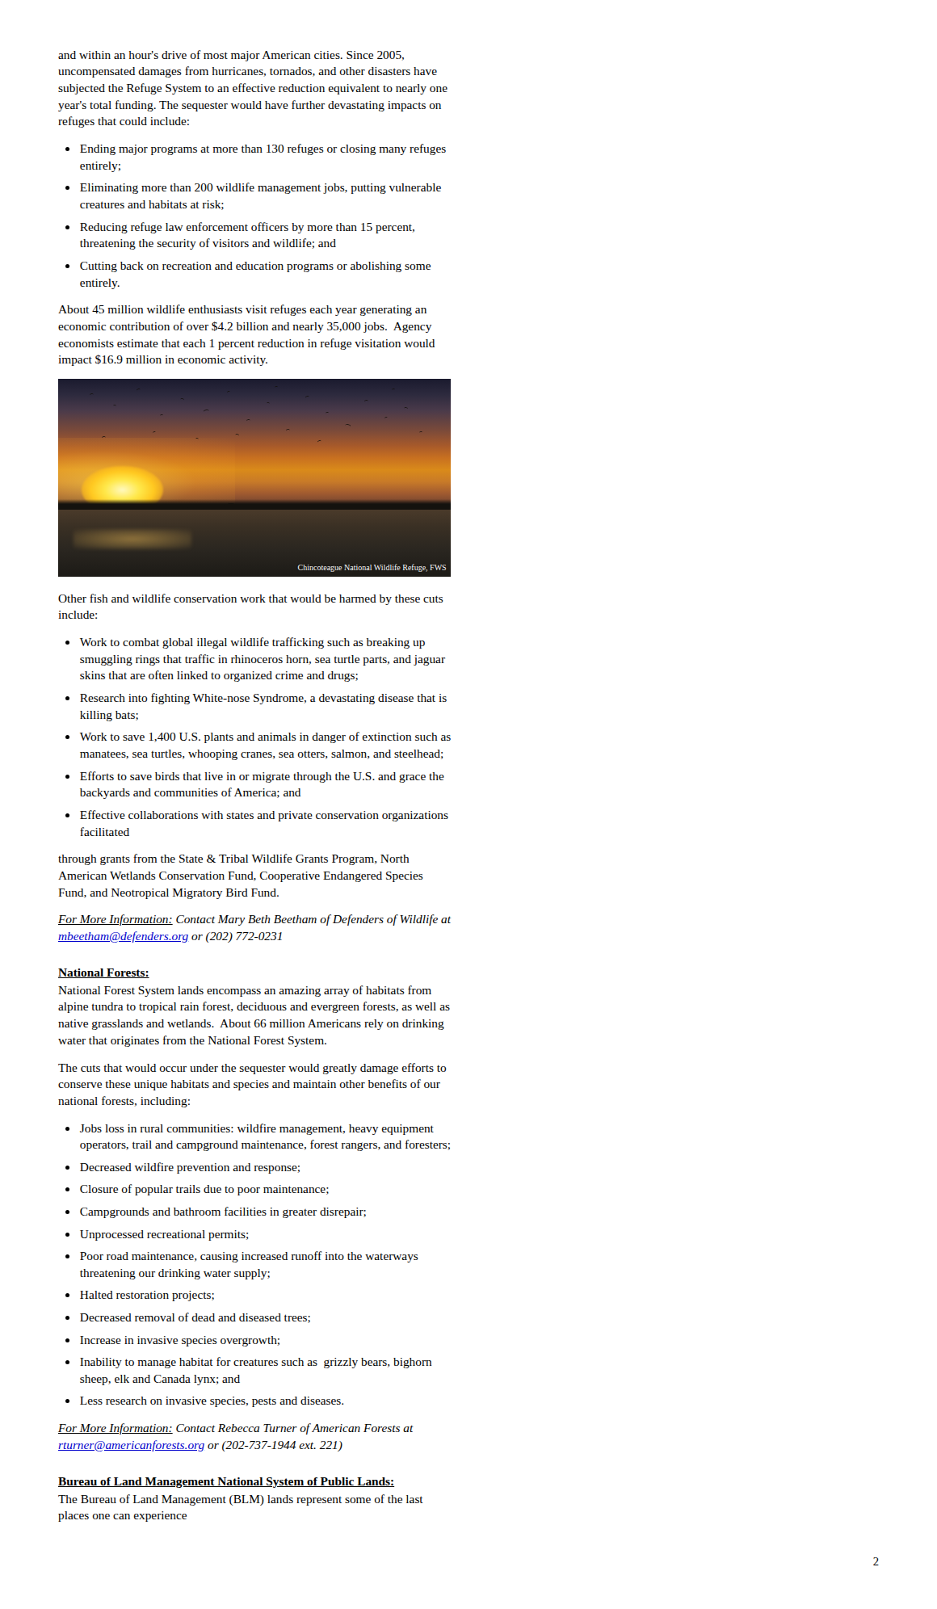and within an hour's drive of most major American cities. Since 2005, uncompensated damages from hurricanes, tornados, and other disasters have subjected the Refuge System to an effective reduction equivalent to nearly one year's total funding. The sequester would have further devastating impacts on refuges that could include:
Ending major programs at more than 130 refuges or closing many refuges entirely;
Eliminating more than 200 wildlife management jobs, putting vulnerable creatures and habitats at risk;
Reducing refuge law enforcement officers by more than 15 percent, threatening the security of visitors and wildlife; and
Cutting back on recreation and education programs or abolishing some entirely.
About 45 million wildlife enthusiasts visit refuges each year generating an economic contribution of over $4.2 billion and nearly 35,000 jobs. Agency economists estimate that each 1 percent reduction in refuge visitation would impact $16.9 million in economic activity.
Chincoteague National Wildlife Refuge, FWS
Other fish and wildlife conservation work that would be harmed by these cuts include:
Work to combat global illegal wildlife trafficking such as breaking up smuggling rings that traffic in rhinoceros horn, sea turtle parts, and jaguar skins that are often linked to organized crime and drugs;
Research into fighting White-nose Syndrome, a devastating disease that is killing bats;
Work to save 1,400 U.S. plants and animals in danger of extinction such as manatees, sea turtles, whooping cranes, sea otters, salmon, and steelhead;
Efforts to save birds that live in or migrate through the U.S. and grace the backyards and communities of America; and
Effective collaborations with states and private conservation organizations facilitated
through grants from the State & Tribal Wildlife Grants Program, North American Wetlands Conservation Fund, Cooperative Endangered Species Fund, and Neotropical Migratory Bird Fund.
For More Information: Contact Mary Beth Beetham of Defenders of Wildlife at mbeetham@defenders.org or (202) 772-0231
National Forests:
National Forest System lands encompass an amazing array of habitats from alpine tundra to tropical rain forest, deciduous and evergreen forests, as well as native grasslands and wetlands. About 66 million Americans rely on drinking water that originates from the National Forest System.
The cuts that would occur under the sequester would greatly damage efforts to conserve these unique habitats and species and maintain other benefits of our national forests, including:
Jobs loss in rural communities: wildfire management, heavy equipment operators, trail and campground maintenance, forest rangers, and foresters;
Decreased wildfire prevention and response;
Closure of popular trails due to poor maintenance;
Campgrounds and bathroom facilities in greater disrepair;
Unprocessed recreational permits;
Poor road maintenance, causing increased runoff into the waterways threatening our drinking water supply;
Halted restoration projects;
Decreased removal of dead and diseased trees;
Increase in invasive species overgrowth;
Inability to manage habitat for creatures such as grizzly bears, bighorn sheep, elk and Canada lynx; and
Less research on invasive species, pests and diseases.
For More Information: Contact Rebecca Turner of American Forests at rturner@americanforests.org or (202-737-1944 ext. 221)
Bureau of Land Management National System of Public Lands:
The Bureau of Land Management (BLM) lands represent some of the last places one can experience
2